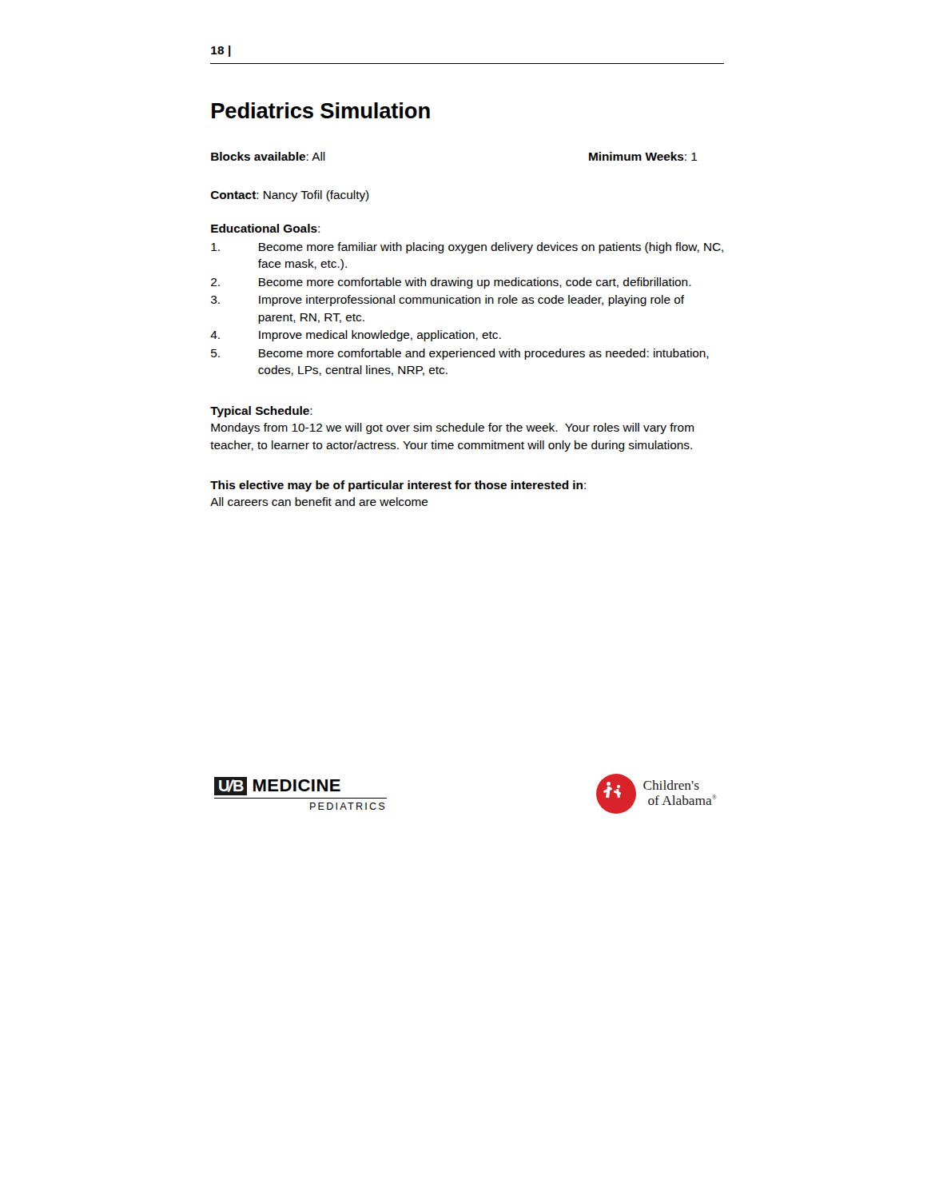18 |
Pediatrics Simulation
Blocks available: All
Minimum Weeks: 1
Contact: Nancy Tofil (faculty)
Educational Goals:
1. Become more familiar with placing oxygen delivery devices on patients (high flow, NC, face mask, etc.).
2. Become more comfortable with drawing up medications, code cart, defibrillation.
3. Improve interprofessional communication in role as code leader, playing role of parent, RN, RT, etc.
4. Improve medical knowledge, application, etc.
5. Become more comfortable and experienced with procedures as needed: intubation, codes, LPs, central lines, NRP, etc.
Typical Schedule:
Mondays from 10-12 we will got over sim schedule for the week. Your roles will vary from teacher, to learner to actor/actress. Your time commitment will only be during simulations.
This elective may be of particular interest for those interested in:
All careers can benefit and are welcome
U/B MEDICINE
PEDIATRICS
Children's
of Alabama®